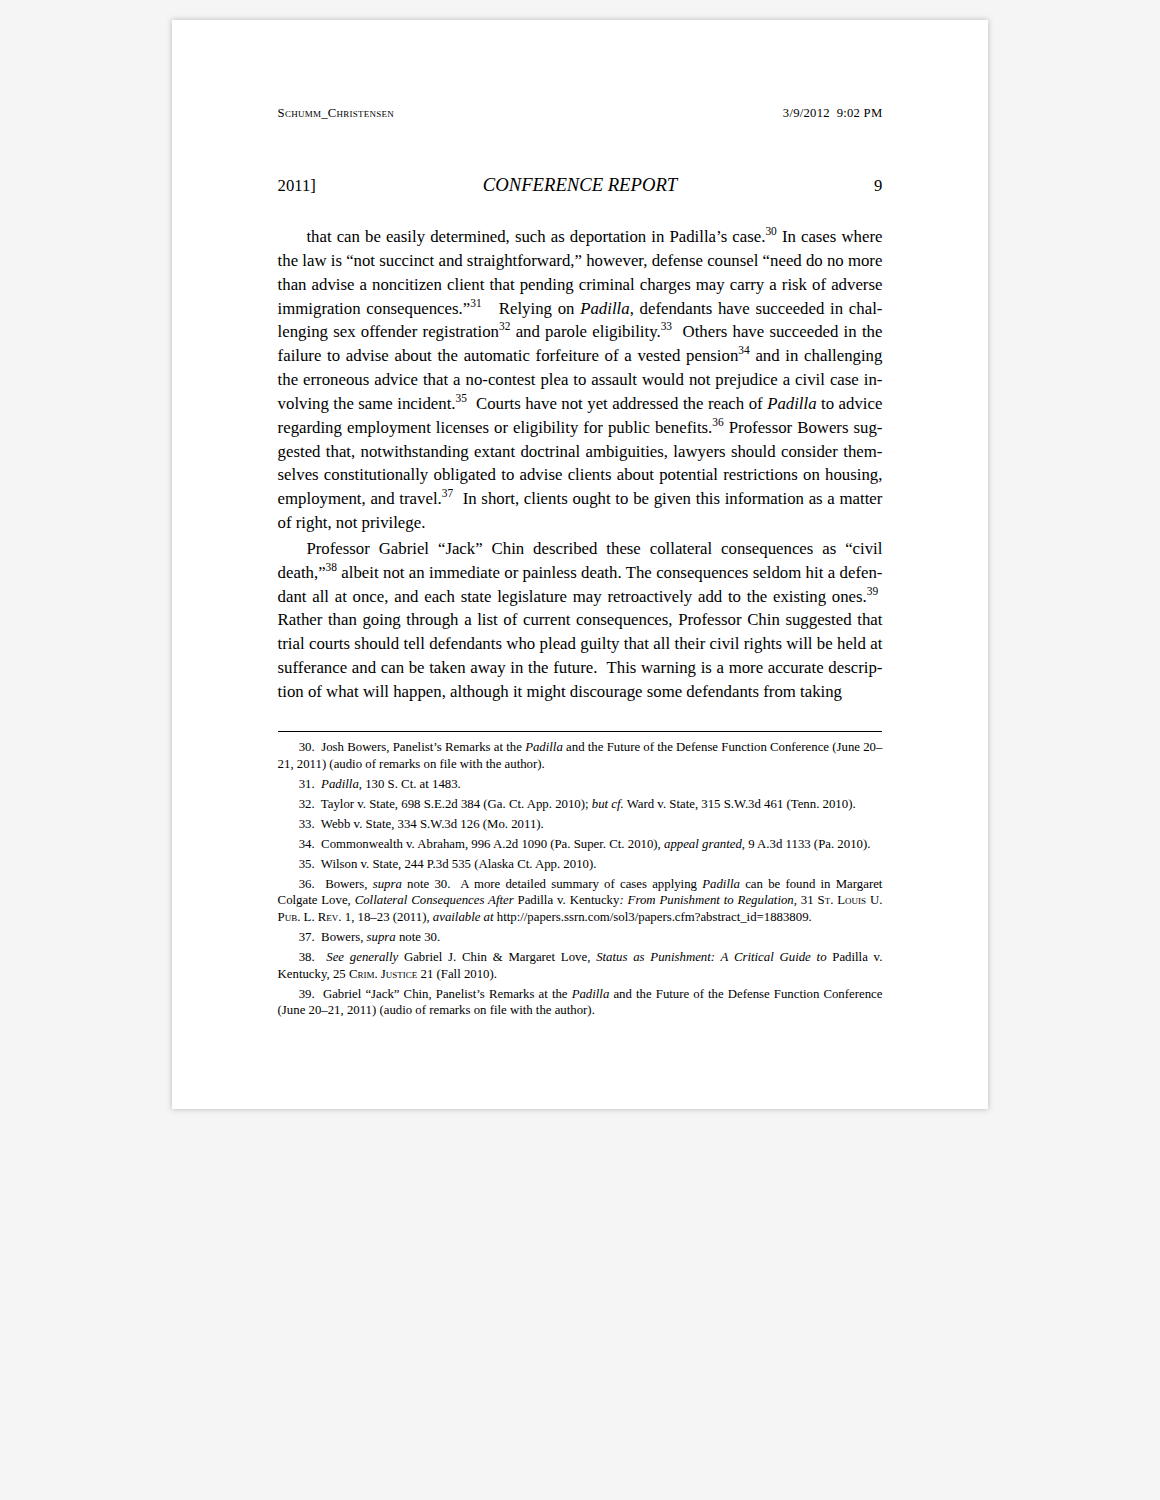Schumm_Christensen 3/9/2012 9:02 PM
2011] CONFERENCE REPORT 9
that can be easily determined, such as deportation in Padilla’s case.30 In cases where the law is “not succinct and straightforward,” however, defense counsel “need do no more than advise a noncitizen client that pending criminal charges may carry a risk of adverse immigration consequences.”31 Relying on Padilla, defendants have succeeded in challenging sex offender registration32 and parole eligibility.33 Others have succeeded in the failure to advise about the automatic forfeiture of a vested pension34 and in challenging the erroneous advice that a no-contest plea to assault would not prejudice a civil case involving the same incident.35 Courts have not yet addressed the reach of Padilla to advice regarding employment licenses or eligibility for public benefits.36 Professor Bowers suggested that, notwithstanding extant doctrinal ambiguities, lawyers should consider themselves constitutionally obligated to advise clients about potential restrictions on housing, employment, and travel.37 In short, clients ought to be given this information as a matter of right, not privilege.
Professor Gabriel “Jack” Chin described these collateral consequences as “civil death,”38 albeit not an immediate or painless death. The consequences seldom hit a defendant all at once, and each state legislature may retroactively add to the existing ones.39 Rather than going through a list of current consequences, Professor Chin suggested that trial courts should tell defendants who plead guilty that all their civil rights will be held at sufferance and can be taken away in the future. This warning is a more accurate description of what will happen, although it might discourage some defendants from taking
30. Josh Bowers, Panelist’s Remarks at the Padilla and the Future of the Defense Function Conference (June 20–21, 2011) (audio of remarks on file with the author).
31. Padilla, 130 S. Ct. at 1483.
32. Taylor v. State, 698 S.E.2d 384 (Ga. Ct. App. 2010); but cf. Ward v. State, 315 S.W.3d 461 (Tenn. 2010).
33. Webb v. State, 334 S.W.3d 126 (Mo. 2011).
34. Commonwealth v. Abraham, 996 A.2d 1090 (Pa. Super. Ct. 2010), appeal granted, 9 A.3d 1133 (Pa. 2010).
35. Wilson v. State, 244 P.3d 535 (Alaska Ct. App. 2010).
36. Bowers, supra note 30. A more detailed summary of cases applying Padilla can be found in Margaret Colgate Love, Collateral Consequences After Padilla v. Kentucky: From Punishment to Regulation, 31 St. Louis U. Pub. L. Rev. 1, 18–23 (2011), available at http://papers.ssrn.com/sol3/papers.cfm?abstract_id=1883809.
37. Bowers, supra note 30.
38. See generally Gabriel J. Chin & Margaret Love, Status as Punishment: A Critical Guide to Padilla v. Kentucky, 25 Crim. Justice 21 (Fall 2010).
39. Gabriel “Jack” Chin, Panelist’s Remarks at the Padilla and the Future of the Defense Function Conference (June 20–21, 2011) (audio of remarks on file with the author).